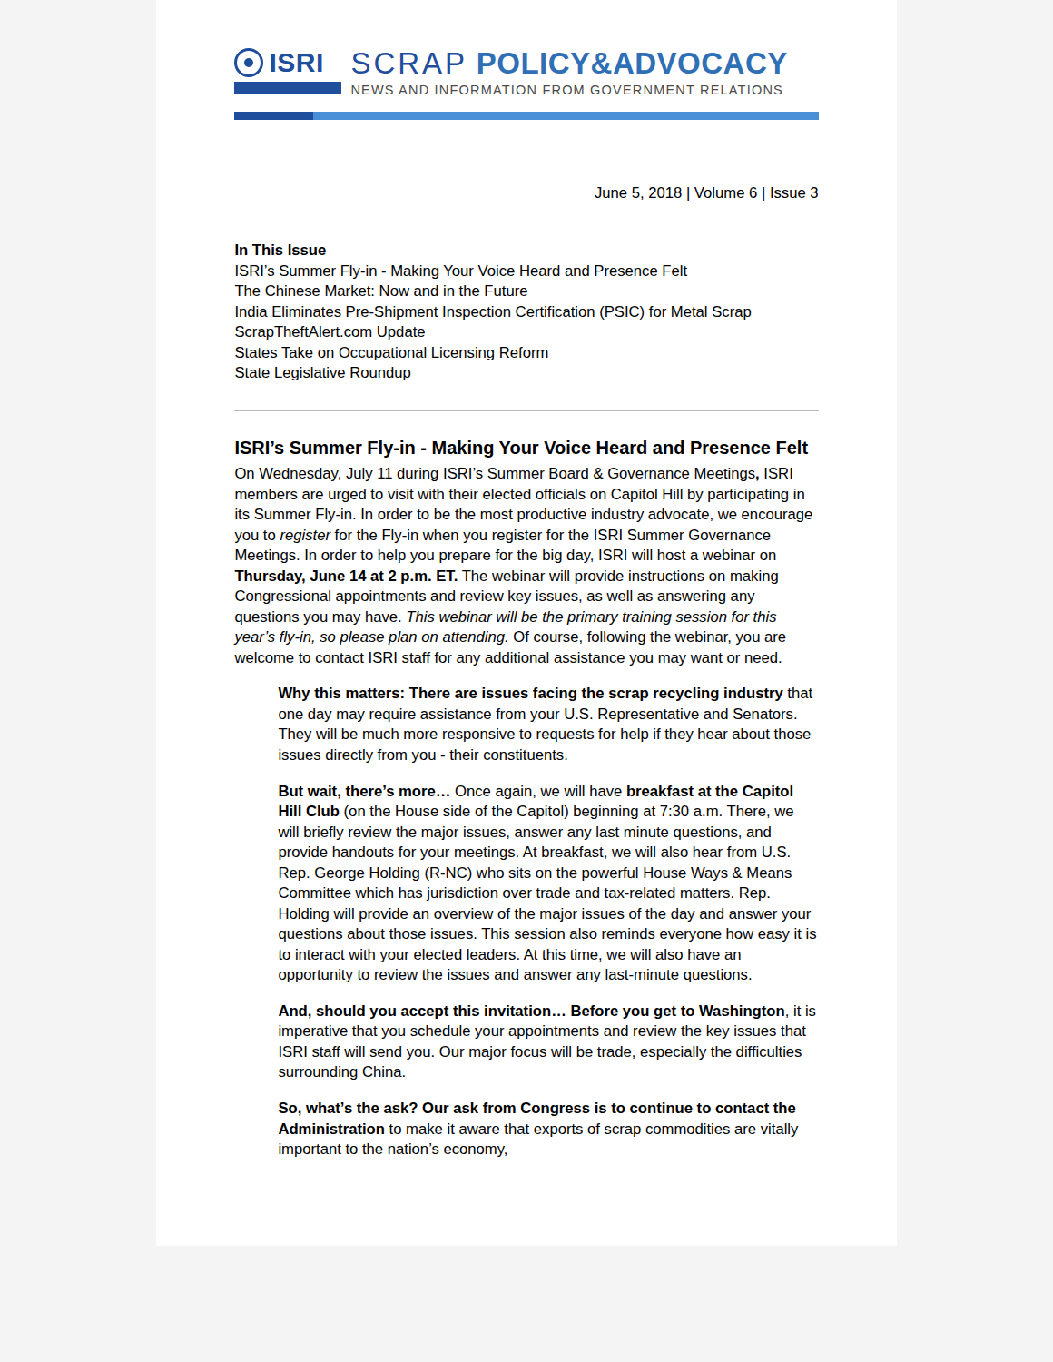ISRI
SCRAP POLICY&ADVOCACY
NEWS AND INFORMATION FROM GOVERNMENT RELATIONS
June 5, 2018 | Volume 6 | Issue 3
In This Issue
ISRI’s Summer Fly-in - Making Your Voice Heard and Presence Felt
The Chinese Market: Now and in the Future
India Eliminates Pre-Shipment Inspection Certification (PSIC) for Metal Scrap
ScrapTheftAlert.com Update
States Take on Occupational Licensing Reform
State Legislative Roundup
ISRI’s Summer Fly-in - Making Your Voice Heard and Presence Felt
On Wednesday, July 11 during ISRI’s Summer Board & Governance Meetings, ISRI members are urged to visit with their elected officials on Capitol Hill by participating in its Summer Fly-in. In order to be the most productive industry advocate, we encourage you to register for the Fly-in when you register for the ISRI Summer Governance Meetings. In order to help you prepare for the big day, ISRI will host a webinar on Thursday, June 14 at 2 p.m. ET. The webinar will provide instructions on making Congressional appointments and review key issues, as well as answering any questions you may have. This webinar will be the primary training session for this year’s fly-in, so please plan on attending. Of course, following the webinar, you are welcome to contact ISRI staff for any additional assistance you may want or need.
Why this matters: There are issues facing the scrap recycling industry that one day may require assistance from your U.S. Representative and Senators. They will be much more responsive to requests for help if they hear about those issues directly from you - their constituents.
But wait, there’s more… Once again, we will have breakfast at the Capitol Hill Club (on the House side of the Capitol) beginning at 7:30 a.m. There, we will briefly review the major issues, answer any last minute questions, and provide handouts for your meetings. At breakfast, we will also hear from U.S. Rep. George Holding (R-NC) who sits on the powerful House Ways & Means Committee which has jurisdiction over trade and tax-related matters. Rep. Holding will provide an overview of the major issues of the day and answer your questions about those issues. This session also reminds everyone how easy it is to interact with your elected leaders. At this time, we will also have an opportunity to review the issues and answer any last-minute questions.
And, should you accept this invitation… Before you get to Washington, it is imperative that you schedule your appointments and review the key issues that ISRI staff will send you. Our major focus will be trade, especially the difficulties surrounding China.
So, what’s the ask? Our ask from Congress is to continue to contact the Administration to make it aware that exports of scrap commodities are vitally important to the nation’s economy,